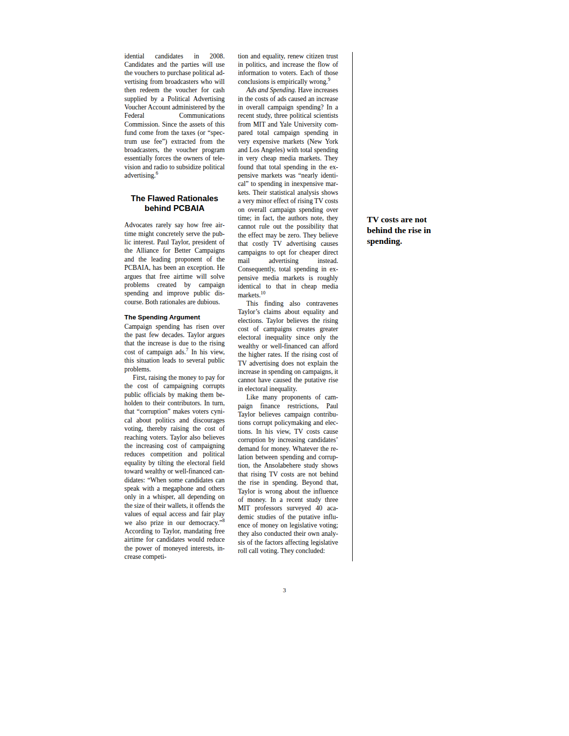idential candidates in 2008. Candidates and the parties will use the vouchers to purchase political advertising from broadcasters who will then redeem the voucher for cash supplied by a Political Advertising Voucher Account administered by the Federal Communications Commission. Since the assets of this fund come from the taxes (or “spectrum use fee”) extracted from the broadcasters, the voucher program essentially forces the owners of television and radio to subsidize political advertising.6
The Flawed Rationales
behind PCBAIA
Advocates rarely say how free airtime might concretely serve the public interest. Paul Taylor, president of the Alliance for Better Campaigns and the leading proponent of the PCBAIA, has been an exception. He argues that free airtime will solve problems created by campaign spending and improve public discourse. Both rationales are dubious.
The Spending Argument
Campaign spending has risen over the past few decades. Taylor argues that the increase is due to the rising cost of campaign ads.7 In his view, this situation leads to several public problems.
First, raising the money to pay for the cost of campaigning corrupts public officials by making them beholden to their contributors. In turn, that “corruption” makes voters cynical about politics and discourages voting, thereby raising the cost of reaching voters. Taylor also believes the increasing cost of campaigning reduces competition and political equality by tilting the electoral field toward wealthy or well-financed candidates: “When some candidates can speak with a megaphone and others only in a whisper, all depending on the size of their wallets, it offends the values of equal access and fair play we also prize in our democracy.”8 According to Taylor, mandating free airtime for candidates would reduce the power of moneyed interests, increase competi-
tion and equality, renew citizen trust in politics, and increase the flow of information to voters. Each of those conclusions is empirically wrong.9
Ads and Spending. Have increases in the costs of ads caused an increase in overall campaign spending? In a recent study, three political scientists from MIT and Yale University compared total campaign spending in very expensive markets (New York and Los Angeles) with total spending in very cheap media markets. They found that total spending in the expensive markets was “nearly identical” to spending in inexpensive markets. Their statistical analysis shows a very minor effect of rising TV costs on overall campaign spending over time; in fact, the authors note, they cannot rule out the possibility that the effect may be zero. They believe that costly TV advertising causes campaigns to opt for cheaper direct mail advertising instead. Consequently, total spending in expensive media markets is roughly identical to that in cheap media markets.10
This finding also contravenes Taylor’s claims about equality and elections. Taylor believes the rising cost of campaigns creates greater electoral inequality since only the wealthy or well-financed can afford the higher rates. If the rising cost of TV advertising does not explain the increase in spending on campaigns, it cannot have caused the putative rise in electoral inequality.
Like many proponents of campaign finance restrictions, Paul Taylor believes campaign contributions corrupt policymaking and elections. In his view, TV costs cause corruption by increasing candidates’ demand for money. Whatever the relation between spending and corruption, the Ansolabehere study shows that rising TV costs are not behind the rise in spending. Beyond that, Taylor is wrong about the influence of money. In a recent study three MIT professors surveyed 40 academic studies of the putative influence of money on legislative voting; they also conducted their own analysis of the factors affecting legislative roll call voting. They concluded:
TV costs are not behind the rise in spending.
3